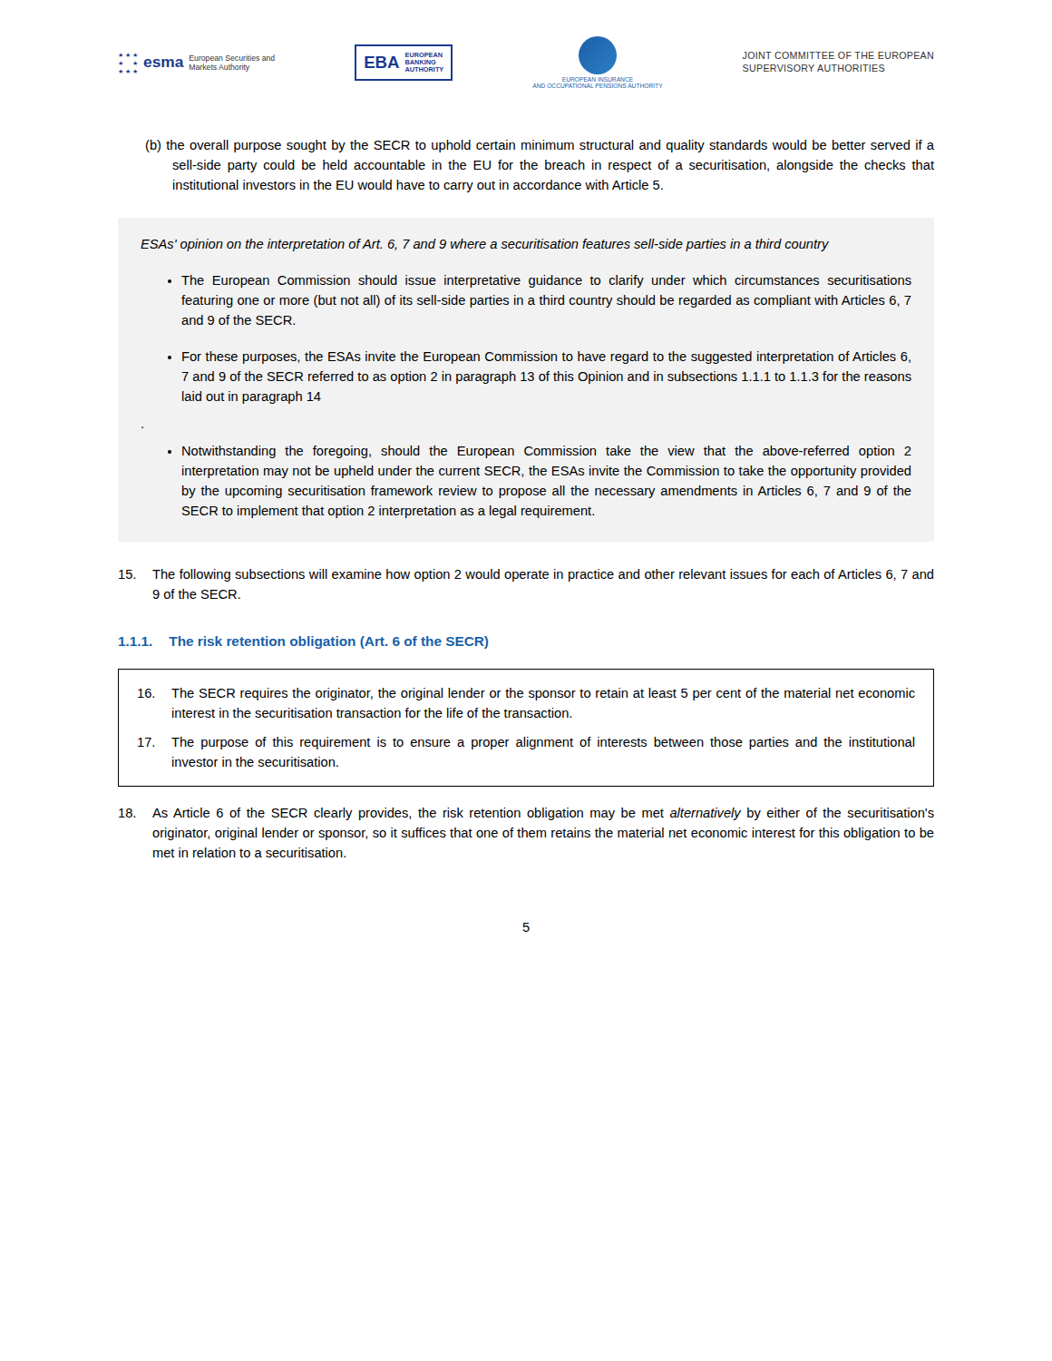★★★ ★ ★ ★★★
esma
European Securities and
Markets Authority
EBA
EUROPEAN
BANKING
AUTHORITY
EUROPEAN INSURANCE
AND OCCUPATIONAL PENSIONS AUTHORITY
JOINT COMMITTEE OF THE EUROPEAN
SUPERVISORY AUTHORITIES
(b) the overall purpose sought by the SECR to uphold certain minimum structural and quality standards would be better served if a sell-side party could be held accountable in the EU for the breach in respect of a securitisation, alongside the checks that institutional investors in the EU would have to carry out in accordance with Article 5.
ESAs' opinion on the interpretation of Art. 6, 7 and 9 where a securitisation features sell-side parties in a third country
The European Commission should issue interpretative guidance to clarify under which circumstances securitisations featuring one or more (but not all) of its sell-side parties in a third country should be regarded as compliant with Articles 6, 7 and 9 of the SECR.
For these purposes, the ESAs invite the European Commission to have regard to the suggested interpretation of Articles 6, 7 and 9 of the SECR referred to as option 2 in paragraph 13 of this Opinion and in subsections 1.1.1 to 1.1.3 for the reasons laid out in paragraph 14
.
Notwithstanding the foregoing, should the European Commission take the view that the above-referred option 2 interpretation may not be upheld under the current SECR, the ESAs invite the Commission to take the opportunity provided by the upcoming securitisation framework review to propose all the necessary amendments in Articles 6, 7 and 9 of the SECR to implement that option 2 interpretation as a legal requirement.
15.
The following subsections will examine how option 2 would operate in practice and other relevant issues for each of Articles 6, 7 and 9 of the SECR.
1.1.1. The risk retention obligation (Art. 6 of the SECR)
16.
The SECR requires the originator, the original lender or the sponsor to retain at least 5 per cent of the material net economic interest in the securitisation transaction for the life of the transaction.
17.
The purpose of this requirement is to ensure a proper alignment of interests between those parties and the institutional investor in the securitisation.
18.
As Article 6 of the SECR clearly provides, the risk retention obligation may be met alternatively by either of the securitisation's originator, original lender or sponsor, so it suffices that one of them retains the material net economic interest for this obligation to be met in relation to a securitisation.
5